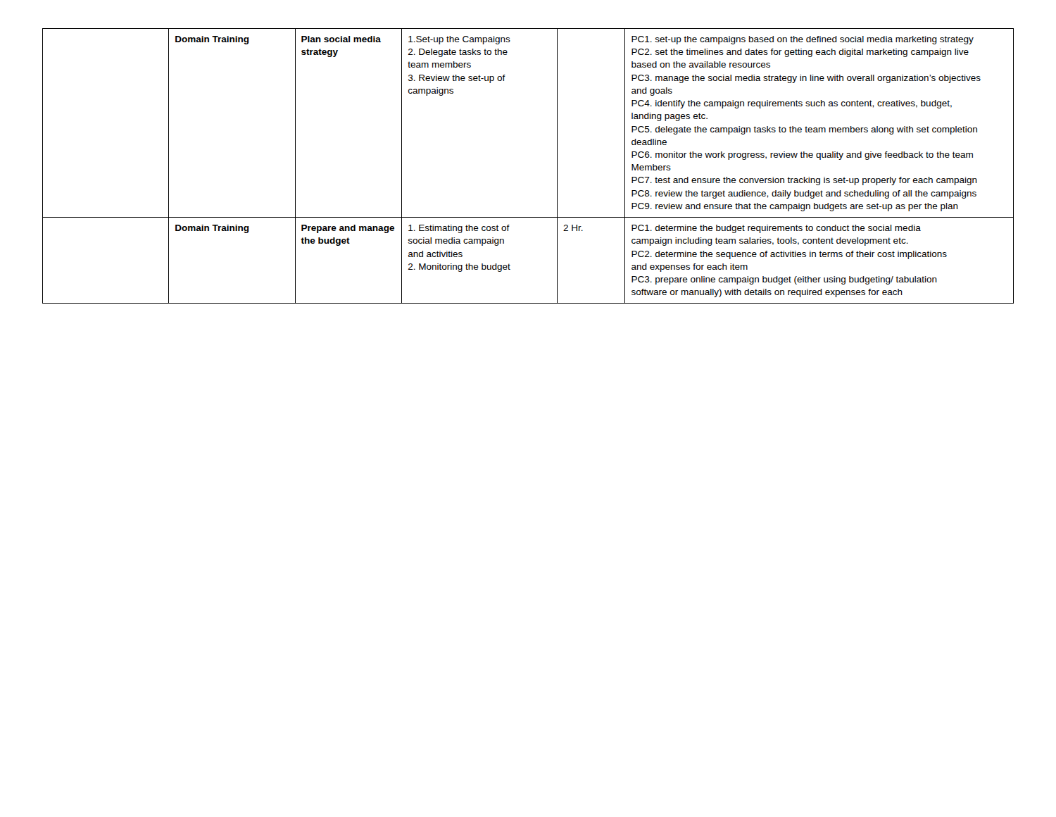| | Domain Training | Plan social media strategy | 1.Set-up the Campaigns 2. Delegate tasks to the team members 3. Review the set-up of campaigns | | PC1. set-up the campaigns based on the defined social media marketing strategy PC2. set the timelines and dates for getting each digital marketing campaign live based on the available resources PC3. manage the social media strategy in line with overall organization’s objectives and goals PC4. identify the campaign requirements such as content, creatives, budget, landing pages etc. PC5. delegate the campaign tasks to the team members along with set completion deadline PC6. monitor the work progress, review the quality and give feedback to the team Members PC7. test and ensure the conversion tracking is set-up properly for each campaign PC8. review the target audience, daily budget and scheduling of all the campaigns PC9. review and ensure that the campaign budgets are set-up as per the plan |
| | Domain Training | Prepare and manage the budget | 1. Estimating the cost of social media campaign and activities 2. Monitoring the budget | 2 Hr. | PC1. determine the budget requirements to conduct the social media campaign including team salaries, tools, content development etc. PC2. determine the sequence of activities in terms of their cost implications and expenses for each item PC3. prepare online campaign budget (either using budgeting/ tabulation software or manually) with details on required expenses for each |